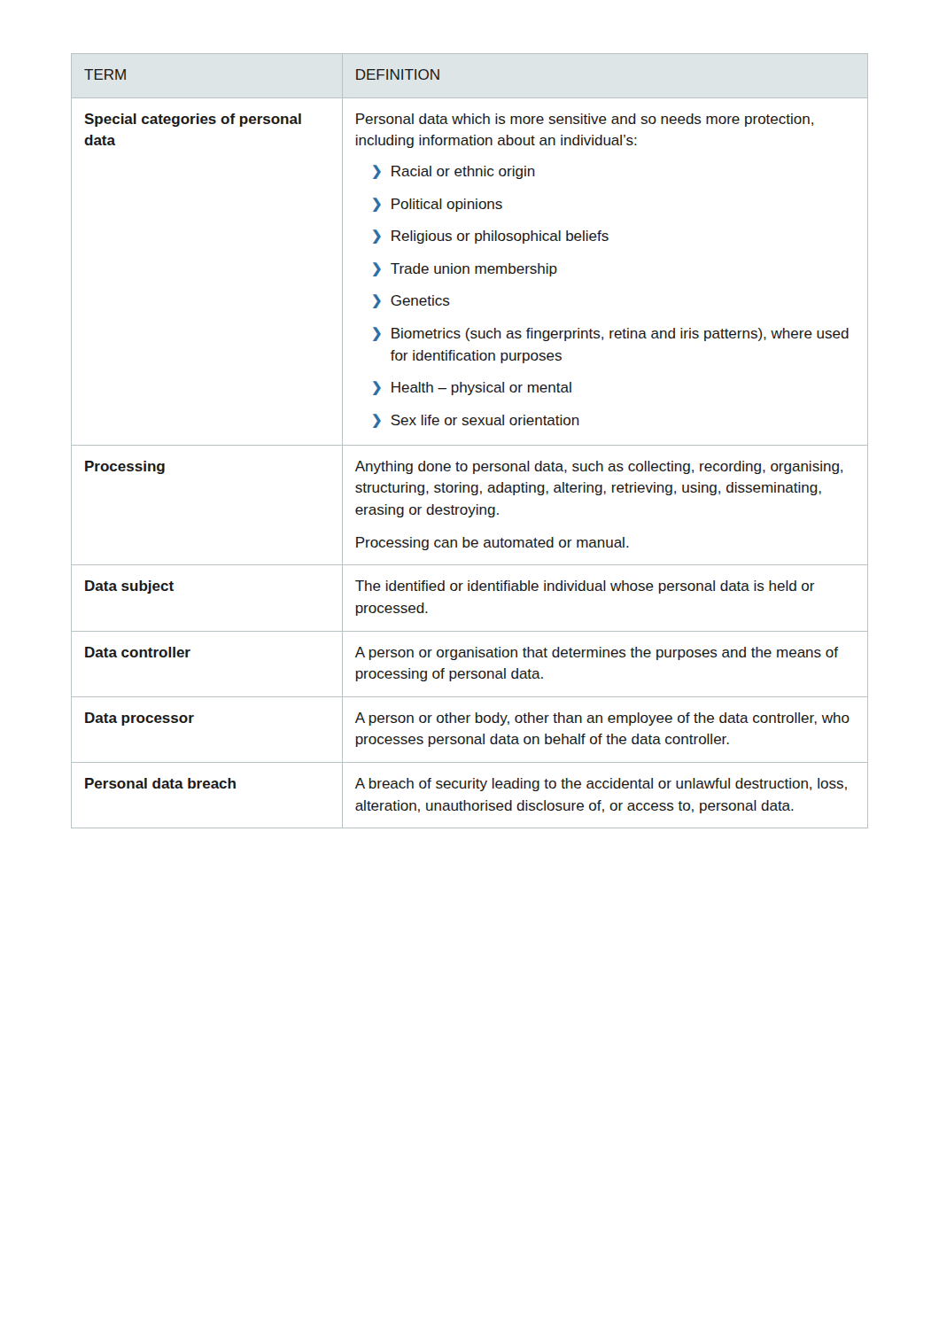| TERM | DEFINITION |
| --- | --- |
| Special categories of personal data | Personal data which is more sensitive and so needs more protection, including information about an individual’s: Racial or ethnic origin Political opinions Religious or philosophical beliefs Trade union membership Genetics Biometrics (such as fingerprints, retina and iris patterns), where used for identification purposes Health – physical or mental Sex life or sexual orientation |
| Processing | Anything done to personal data, such as collecting, recording, organising, structuring, storing, adapting, altering, retrieving, using, disseminating, erasing or destroying. Processing can be automated or manual. |
| Data subject | The identified or identifiable individual whose personal data is held or processed. |
| Data controller | A person or organisation that determines the purposes and the means of processing of personal data. |
| Data processor | A person or other body, other than an employee of the data controller, who processes personal data on behalf of the data controller. |
| Personal data breach | A breach of security leading to the accidental or unlawful destruction, loss, alteration, unauthorised disclosure of, or access to, personal data. |